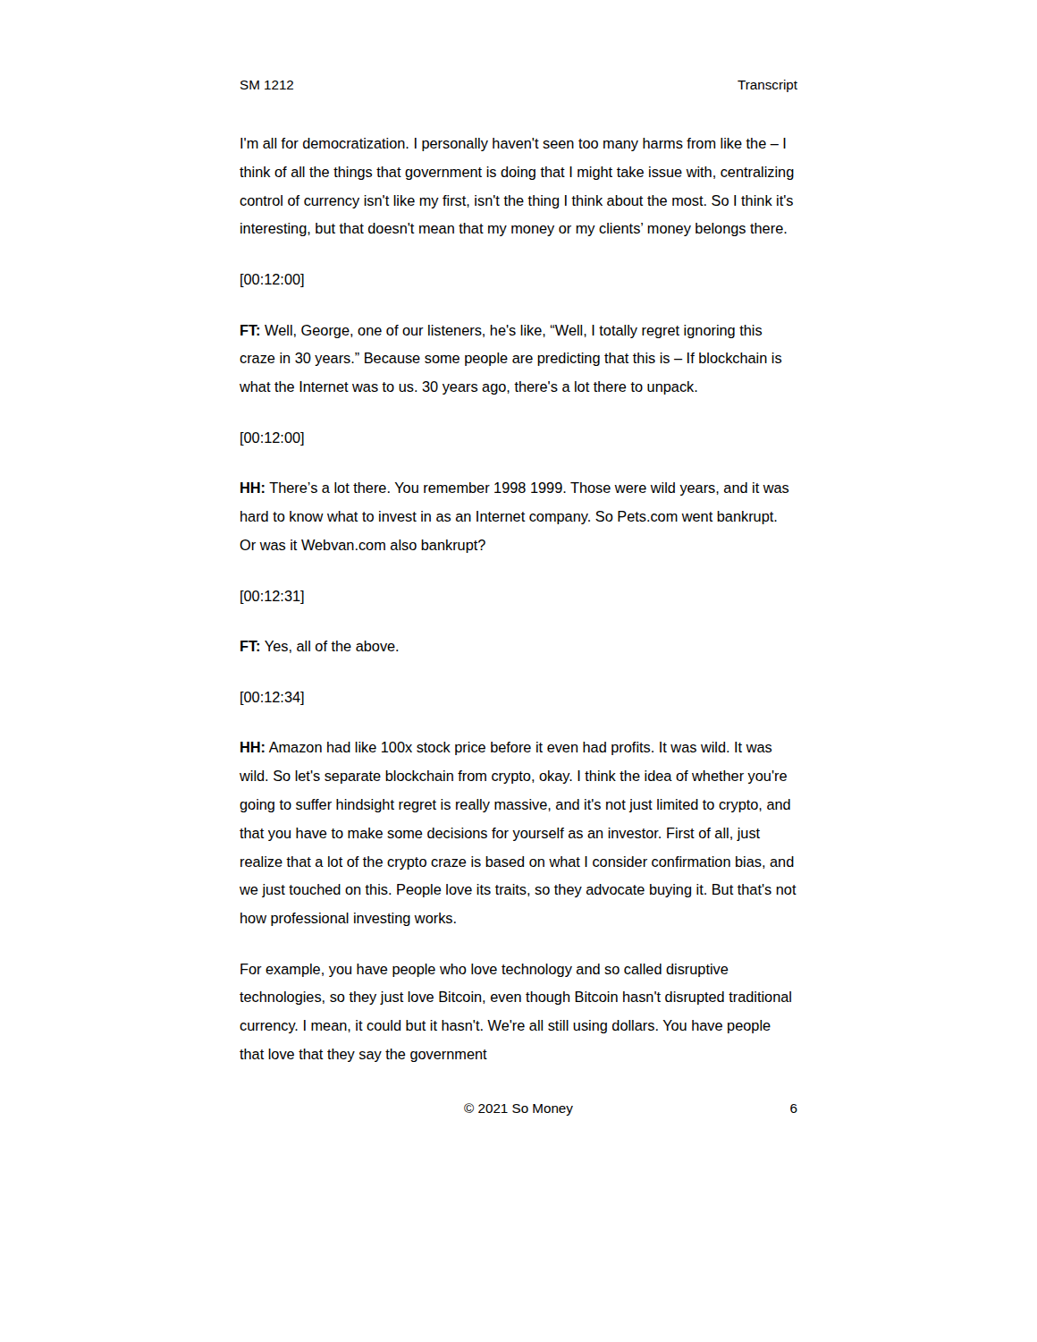SM 1212 Transcript
I'm all for democratization. I personally haven't seen too many harms from like the – I think of all the things that government is doing that I might take issue with, centralizing control of currency isn't like my first, isn't the thing I think about the most. So I think it's interesting, but that doesn't mean that my money or my clients’ money belongs there.
[00:12:00]
FT: Well, George, one of our listeners, he's like, “Well, I totally regret ignoring this craze in 30 years.” Because some people are predicting that this is – If blockchain is what the Internet was to us. 30 years ago, there's a lot there to unpack.
[00:12:00]
HH: There’s a lot there. You remember 1998 1999. Those were wild years, and it was hard to know what to invest in as an Internet company. So Pets.com went bankrupt. Or was it Webvan.com also bankrupt?
[00:12:31]
FT: Yes, all of the above.
[00:12:34]
HH: Amazon had like 100x stock price before it even had profits. It was wild. It was wild. So let's separate blockchain from crypto, okay. I think the idea of whether you're going to suffer hindsight regret is really massive, and it's not just limited to crypto, and that you have to make some decisions for yourself as an investor. First of all, just realize that a lot of the crypto craze is based on what I consider confirmation bias, and we just touched on this. People love its traits, so they advocate buying it. But that's not how professional investing works.
For example, you have people who love technology and so called disruptive technologies, so they just love Bitcoin, even though Bitcoin hasn't disrupted traditional currency. I mean, it could but it hasn't. We're all still using dollars. You have people that love that they say the government
© 2021 So Money 6